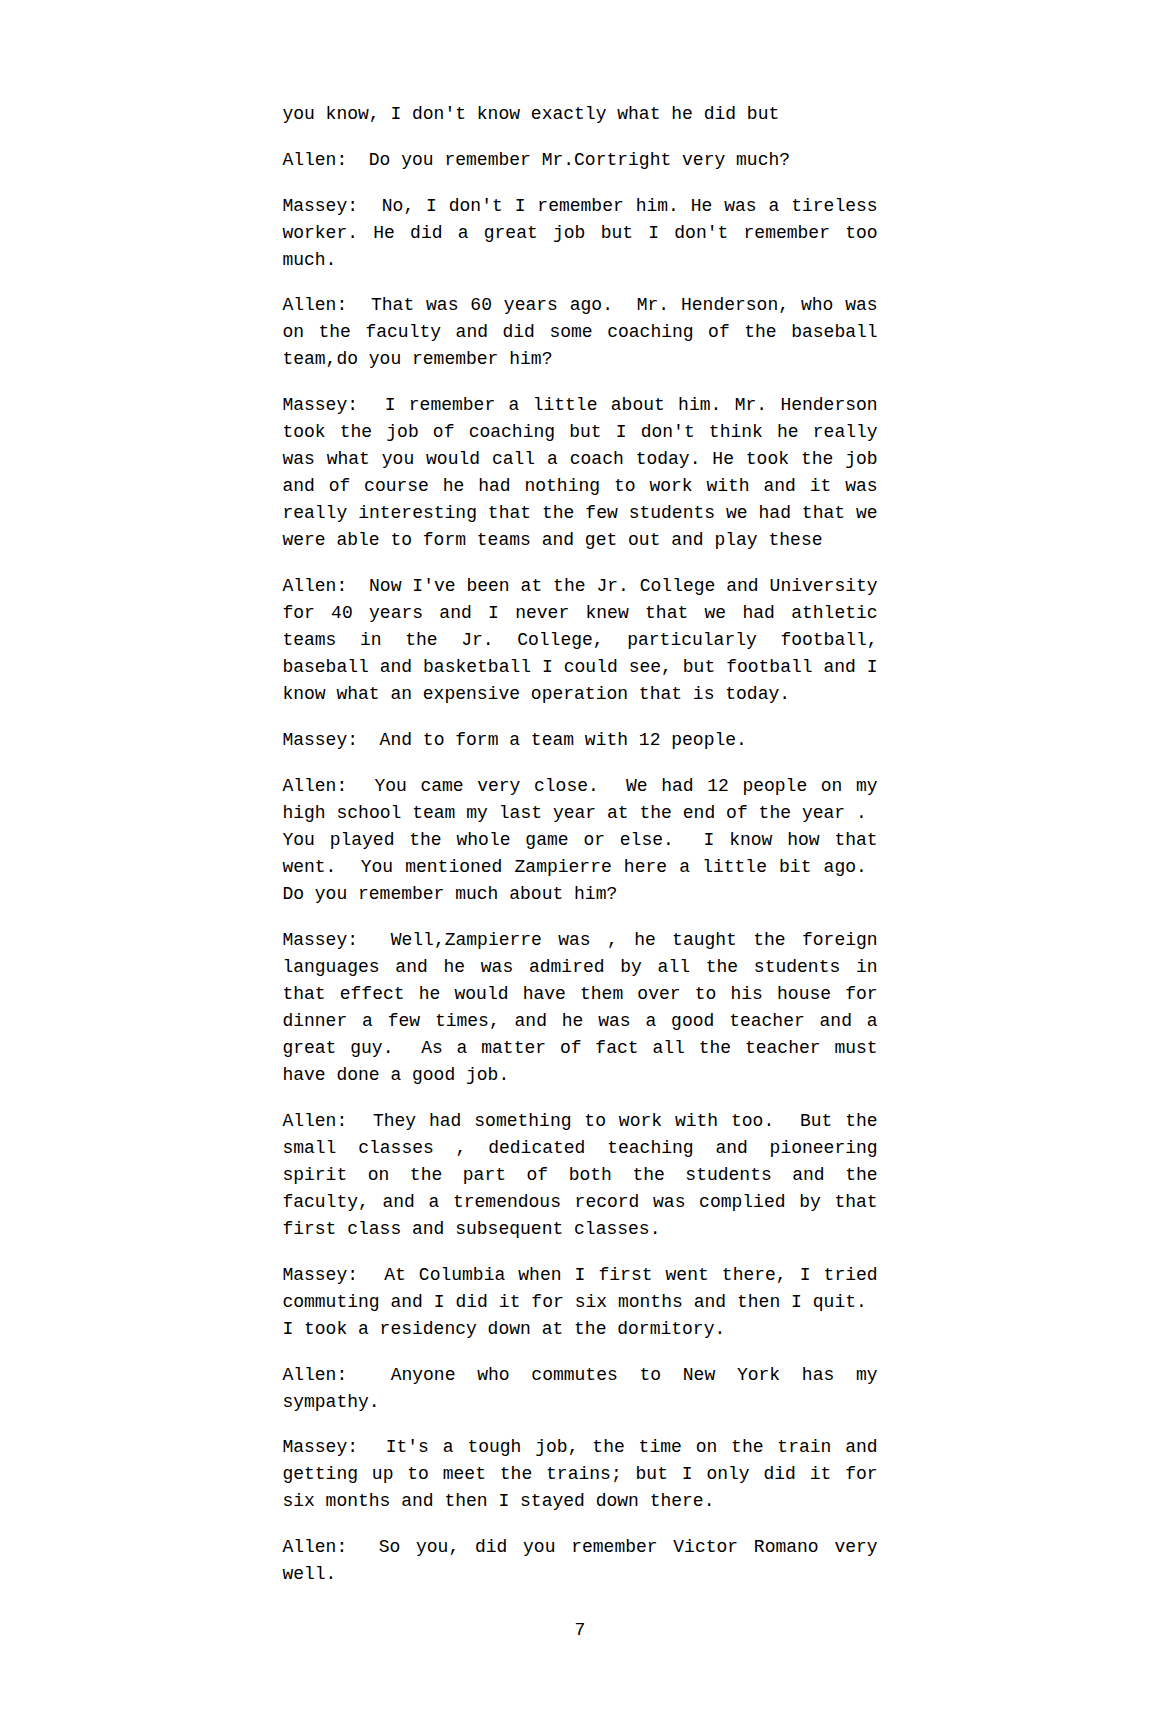you know, I don't know exactly what he did but
Allen: Do you remember Mr.Cortright very much?
Massey: No, I don't I remember him. He was a tireless worker. He did a great job but I don't remember too much.
Allen: That was 60 years ago. Mr. Henderson, who was on the faculty and did some coaching of the baseball team,do you remember him?
Massey: I remember a little about him. Mr. Henderson took the job of coaching but I don't think he really was what you would call a coach today. He took the job and of course he had nothing to work with and it was really interesting that the few students we had that we were able to form teams and get out and play these
Allen: Now I've been at the Jr. College and University for 40 years and I never knew that we had athletic teams in the Jr. College, particularly football, baseball and basketball I could see, but football and I know what an expensive operation that is today.
Massey: And to form a team with 12 people.
Allen: You came very close. We had 12 people on my high school team my last year at the end of the year . You played the whole game or else. I know how that went. You mentioned Zampierre here a little bit ago. Do you remember much about him?
Massey: Well,Zampierre was , he taught the foreign languages and he was admired by all the students in that effect he would have them over to his house for dinner a few times, and he was a good teacher and a great guy. As a matter of fact all the teacher must have done a good job.
Allen: They had something to work with too. But the small classes , dedicated teaching and pioneering spirit on the part of both the students and the faculty, and a tremendous record was complied by that first class and subsequent classes.
Massey: At Columbia when I first went there, I tried commuting and I did it for six months and then I quit. I took a residency down at the dormitory.
Allen: Anyone who commutes to New York has my sympathy.
Massey: It's a tough job, the time on the train and getting up to meet the trains; but I only did it for six months and then I stayed down there.
Allen: So you, did you remember Victor Romano very well.
7